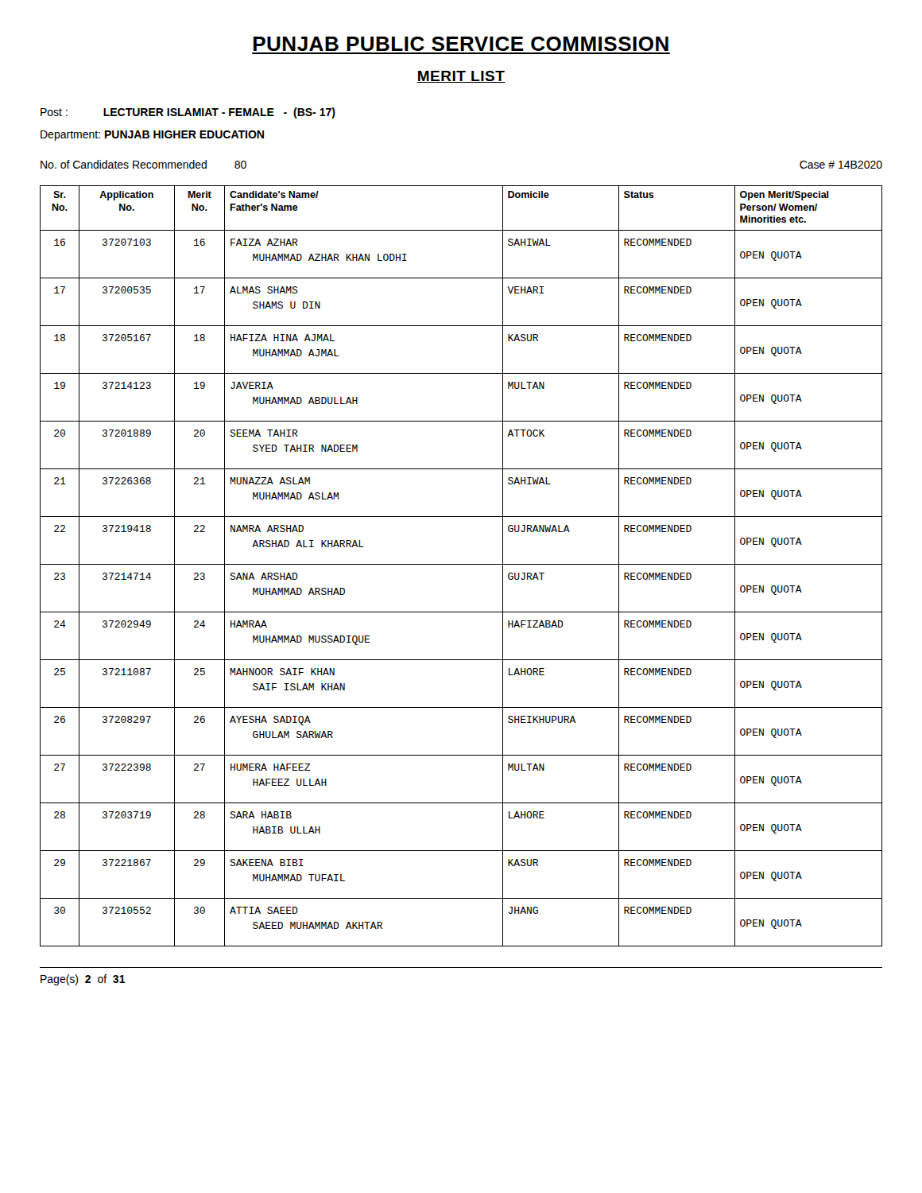PUNJAB PUBLIC SERVICE COMMISSION
MERIT LIST
Post : LECTURER ISLAMIAT - FEMALE - (BS- 17)
Department: PUNJAB HIGHER EDUCATION
No. of Candidates Recommended 80 Case # 14B2020
| Sr. No. | Application No. | Merit No. | Candidate's Name/ Father's Name | Domicile | Status | Open Merit/Special Person/ Women/ Minorities etc. |
| --- | --- | --- | --- | --- | --- | --- |
| 16 | 37207103 | 16 | FAIZA AZHAR MUHAMMAD AZHAR KHAN LODHI | SAHIWAL | RECOMMENDED | OPEN QUOTA |
| 17 | 37200535 | 17 | ALMAS SHAMS SHAMS U DIN | VEHARI | RECOMMENDED | OPEN QUOTA |
| 18 | 37205167 | 18 | HAFIZA HINA AJMAL MUHAMMAD AJMAL | KASUR | RECOMMENDED | OPEN QUOTA |
| 19 | 37214123 | 19 | JAVERIA MUHAMMAD ABDULLAH | MULTAN | RECOMMENDED | OPEN QUOTA |
| 20 | 37201889 | 20 | SEEMA TAHIR SYED TAHIR NADEEM | ATTOCK | RECOMMENDED | OPEN QUOTA |
| 21 | 37226368 | 21 | MUNAZZA ASLAM MUHAMMAD ASLAM | SAHIWAL | RECOMMENDED | OPEN QUOTA |
| 22 | 37219418 | 22 | NAMRA ARSHAD ARSHAD ALI KHARRAL | GUJRANWALA | RECOMMENDED | OPEN QUOTA |
| 23 | 37214714 | 23 | SANA ARSHAD MUHAMMAD ARSHAD | GUJRAT | RECOMMENDED | OPEN QUOTA |
| 24 | 37202949 | 24 | HAMRAA MUHAMMAD MUSSADIQUE | HAFIZABAD | RECOMMENDED | OPEN QUOTA |
| 25 | 37211087 | 25 | MAHNOOR SAIF KHAN SAIF ISLAM KHAN | LAHORE | RECOMMENDED | OPEN QUOTA |
| 26 | 37208297 | 26 | AYESHA SADIQA GHULAM SARWAR | SHEIKHUPURA | RECOMMENDED | OPEN QUOTA |
| 27 | 37222398 | 27 | HUMERA HAFEEZ HAFEEZ ULLAH | MULTAN | RECOMMENDED | OPEN QUOTA |
| 28 | 37203719 | 28 | SARA HABIB HABIB ULLAH | LAHORE | RECOMMENDED | OPEN QUOTA |
| 29 | 37221867 | 29 | SAKEENA BIBI MUHAMMAD TUFAIL | KASUR | RECOMMENDED | OPEN QUOTA |
| 30 | 37210552 | 30 | ATTIA SAEED SAEED MUHAMMAD AKHTAR | JHANG | RECOMMENDED | OPEN QUOTA |
Page(s) 2 of 31